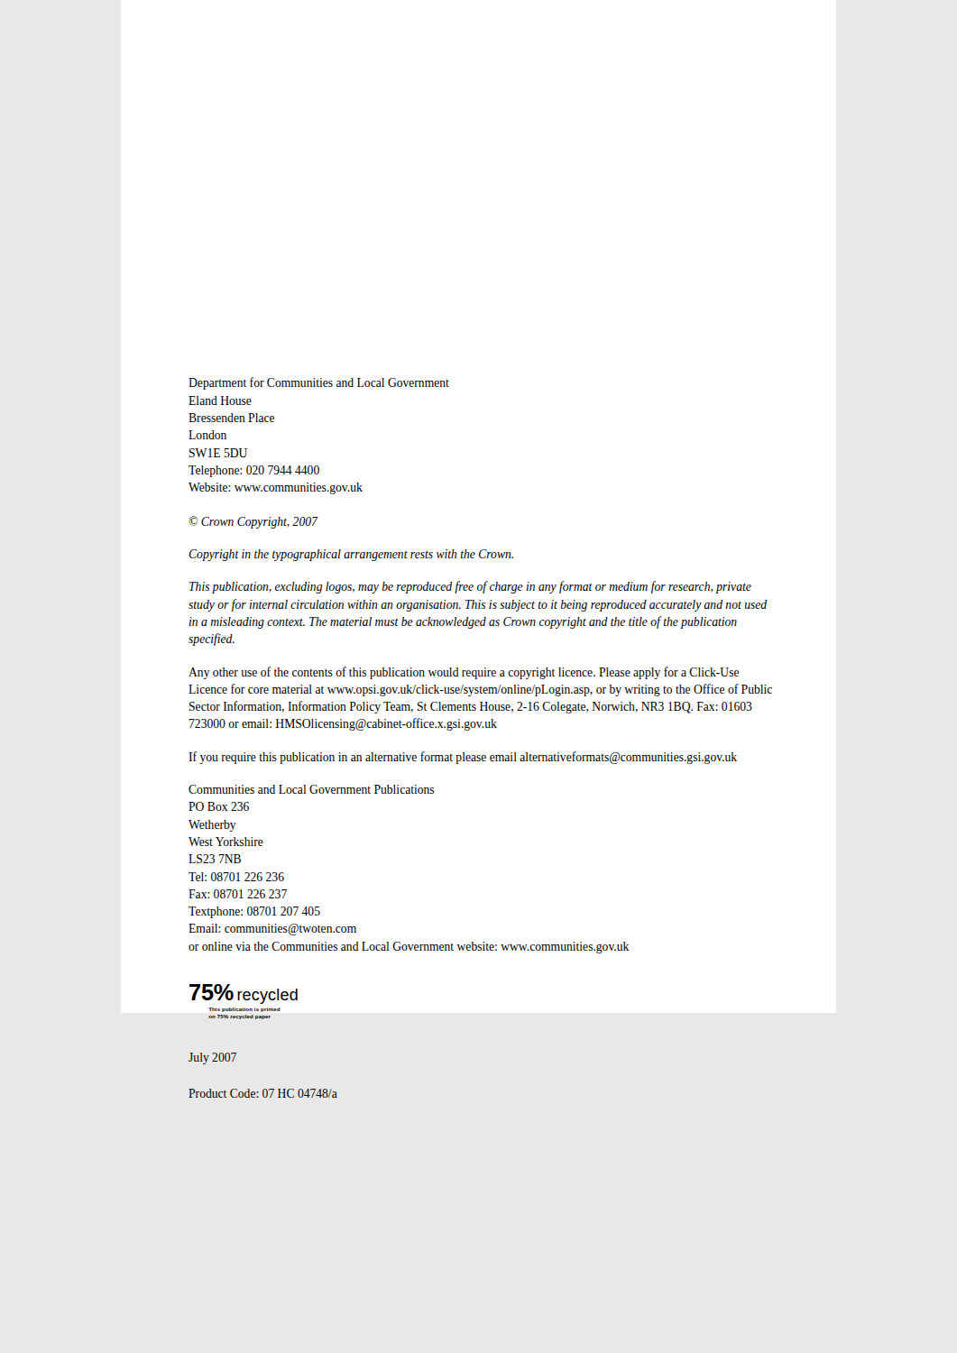Department for Communities and Local Government
Eland House
Bressenden Place
London
SW1E 5DU
Telephone: 020 7944 4400
Website: www.communities.gov.uk
© Crown Copyright, 2007
Copyright in the typographical arrangement rests with the Crown.
This publication, excluding logos, may be reproduced free of charge in any format or medium for research, private study or for internal circulation within an organisation. This is subject to it being reproduced accurately and not used in a misleading context. The material must be acknowledged as Crown copyright and the title of the publication specified.
Any other use of the contents of this publication would require a copyright licence. Please apply for a Click-Use Licence for core material at www.opsi.gov.uk/click-use/system/online/pLogin.asp, or by writing to the Office of Public Sector Information, Information Policy Team, St Clements House, 2-16 Colegate, Norwich, NR3 1BQ. Fax: 01603 723000 or email: HMSOlicensing@cabinet-office.x.gsi.gov.uk
If you require this publication in an alternative format please email alternativeformats@communities.gsi.gov.uk
Communities and Local Government Publications
PO Box 236
Wetherby
West Yorkshire
LS23 7NB
Tel: 08701 226 236
Fax: 08701 226 237
Textphone: 08701 207 405
Email: communities@twoten.com
or online via the Communities and Local Government website: www.communities.gov.uk
75% recycled
This publication is printed
on 75% recycled paper
July 2007
Product Code: 07 HC 04748/a